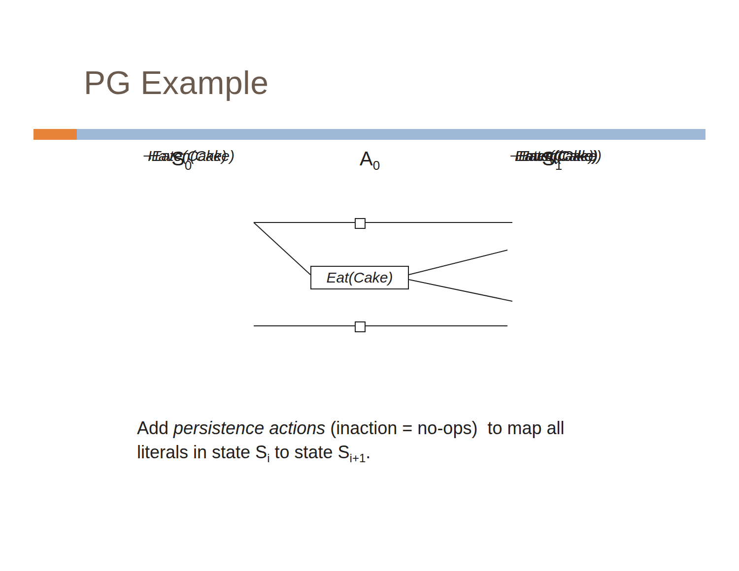PG Example
S0 A0 S1 Have(Cake) ¬Eaten(Cake)
Eat(Cake)
Have(Cake) ¬Have(Cake) Eaten(Cake) ¬Eaten(Cake)
Add persistence actions (inaction = no-ops) to map all literals in state Si to state Si+1.